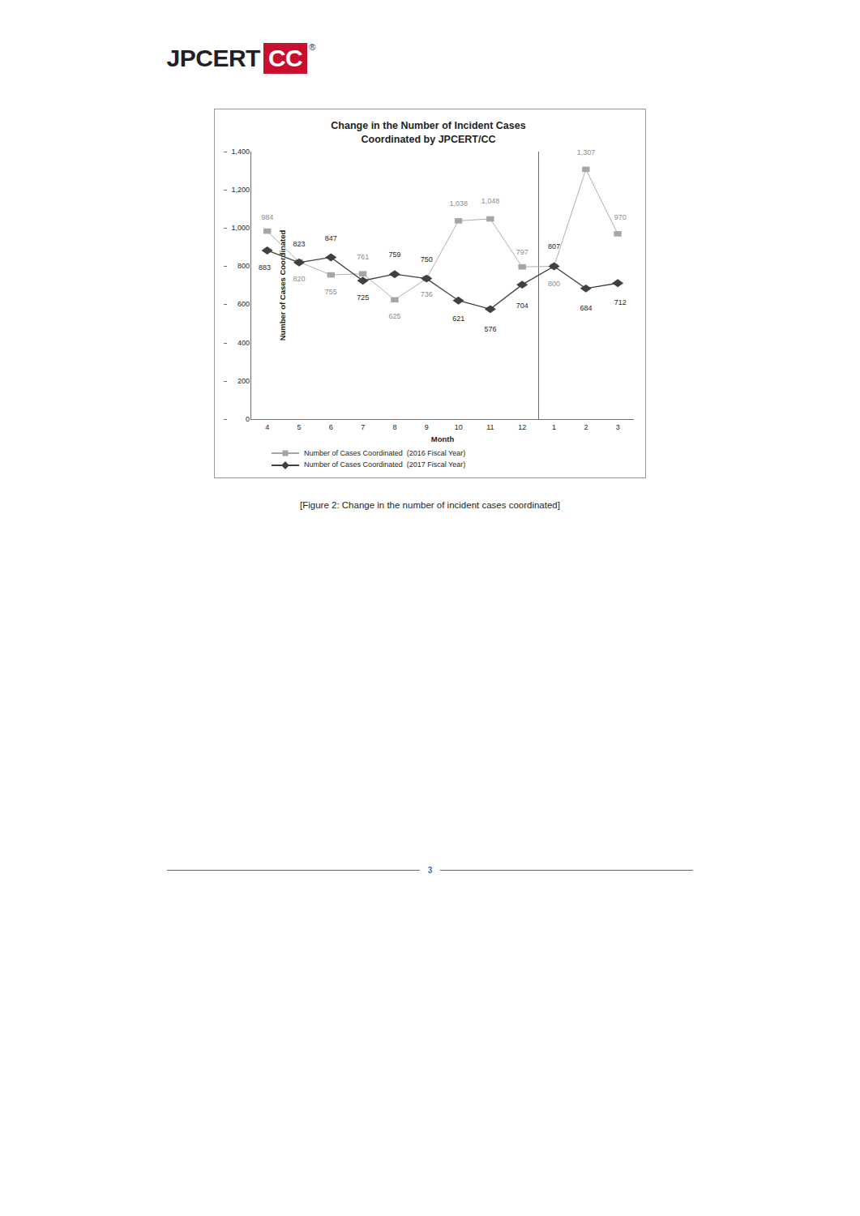JPCERT CC®
Change in the Number of Incident Cases
Coordinated by JPCERT/CC
Number of Cases Coordinated
1,400
1,200
1,000
800
600
400
200
0
4
5
6
7
8
9
10
11
12
1
2
3
Month
984
820
755
625
761
736
1,038
1,048
797
800
1,307
970
883
823
847
725
759
750
621
576
704
807
684
712
Number of Cases Coordinated (2016 Fiscal Year)
Number of Cases Coordinated (2017 Fiscal Year)
[Figure 2: Change in the number of incident cases coordinated]
3